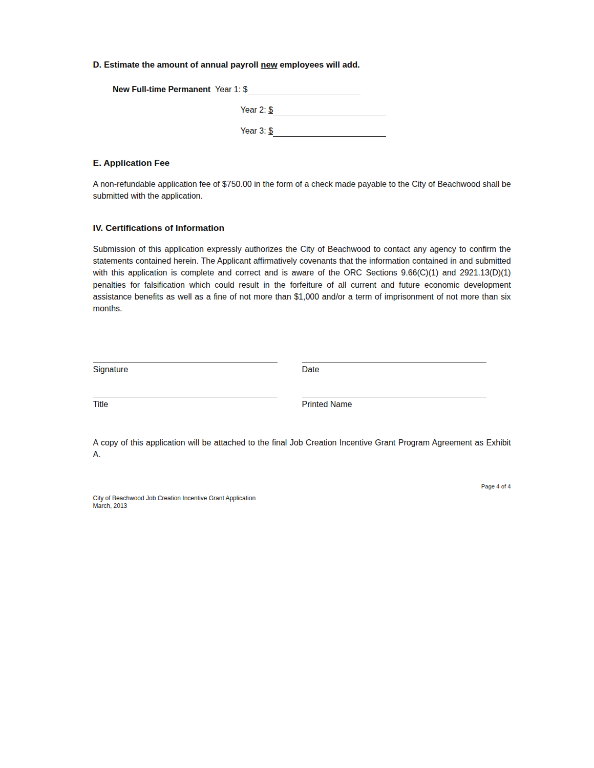D. Estimate the amount of annual payroll new employees will add.
New Full-time Permanent Year 1: $
Year 2: $
Year 3: $
E. Application Fee
A non-refundable application fee of $750.00 in the form of a check made payable to the City of Beachwood shall be submitted with the application.
IV. Certifications of Information
Submission of this application expressly authorizes the City of Beachwood to contact any agency to confirm the statements contained herein. The Applicant affirmatively covenants that the information contained in and submitted with this application is complete and correct and is aware of the ORC Sections 9.66(C)(1) and 2921.13(D)(1) penalties for falsification which could result in the forfeiture of all current and future economic development assistance benefits as well as a fine of not more than $1,000 and/or a term of imprisonment of not more than six months.
| Signature | Date |
| Title | Printed Name |
A copy of this application will be attached to the final Job Creation Incentive Grant Program Agreement as Exhibit A.
Page 4 of 4
City of Beachwood Job Creation Incentive Grant Application
March, 2013